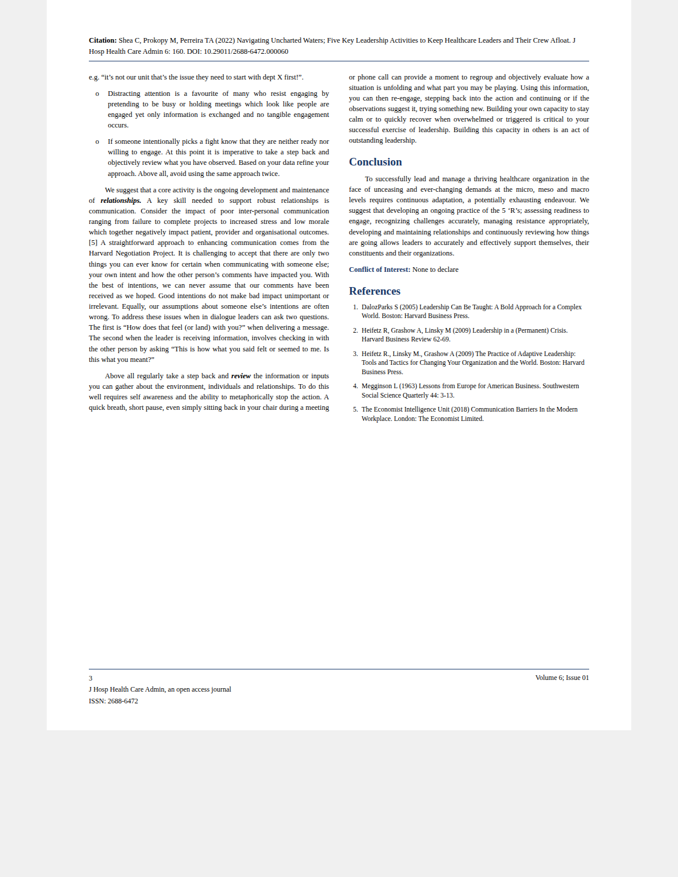Citation: Shea C, Prokopy M, Perreira TA (2022) Navigating Uncharted Waters; Five Key Leadership Activities to Keep Healthcare Leaders and Their Crew Afloat. J Hosp Health Care Admin 6: 160. DOI: 10.29011/2688-6472.000060
e.g. “it’s not our unit that’s the issue they need to start with dept X first!”.
Distracting attention is a favourite of many who resist engaging by pretending to be busy or holding meetings which look like people are engaged yet only information is exchanged and no tangible engagement occurs.
If someone intentionally picks a fight know that they are neither ready nor willing to engage. At this point it is imperative to take a step back and objectively review what you have observed. Based on your data refine your approach. Above all, avoid using the same approach twice.
We suggest that a core activity is the ongoing development and maintenance of relationships. A key skill needed to support robust relationships is communication. Consider the impact of poor inter-personal communication ranging from failure to complete projects to increased stress and low morale which together negatively impact patient, provider and organisational outcomes. [5] A straightforward approach to enhancing communication comes from the Harvard Negotiation Project. It is challenging to accept that there are only two things you can ever know for certain when communicating with someone else; your own intent and how the other person’s comments have impacted you. With the best of intentions, we can never assume that our comments have been received as we hoped. Good intentions do not make bad impact unimportant or irrelevant. Equally, our assumptions about someone else’s intentions are often wrong. To address these issues when in dialogue leaders can ask two questions. The first is “How does that feel (or land) with you?” when delivering a message. The second when the leader is receiving information, involves checking in with the other person by asking “This is how what you said felt or seemed to me. Is this what you meant?”
Above all regularly take a step back and review the information or inputs you can gather about the environment, individuals and relationships. To do this well requires self awareness and the ability to metaphorically stop the action. A quick breath, short pause, even simply sitting back in your chair during a meeting or phone call can provide a moment to regroup and objectively evaluate how a situation is unfolding and what part you may be playing. Using this information, you can then re-engage, stepping back into the action and continuing or if the observations suggest it, trying something new. Building your own capacity to stay calm or to quickly recover when overwhelmed or triggered is critical to your successful exercise of leadership. Building this capacity in others is an act of outstanding leadership.
Conclusion
To successfully lead and manage a thriving healthcare organization in the face of unceasing and ever-changing demands at the micro, meso and macro levels requires continuous adaptation, a potentially exhausting endeavour. We suggest that developing an ongoing practice of the 5 ‘R’s; assessing readiness to engage, recognizing challenges accurately, managing resistance appropriately, developing and maintaining relationships and continuously reviewing how things are going allows leaders to accurately and effectively support themselves, their constituents and their organizations.
Conflict of Interest: None to declare
References
DalozParks S (2005) Leadership Can Be Taught: A Bold Approach for a Complex World. Boston: Harvard Business Press.
Heifetz R, Grashow A, Linsky M (2009) Leadership in a (Permanent) Crisis. Harvard Business Review 62-69.
Heifetz R., Linsky M., Grashow A (2009) The Practice of Adaptive Leadership: Tools and Tactics for Changing Your Organization and the World. Boston: Harvard Business Press.
Megginson L (1963) Lessons from Europe for American Business. Southwestern Social Science Quarterly 44: 3-13.
The Economist Intelligence Unit (2018) Communication Barriers In the Modern Workplace. London: The Economist Limited.
3
J Hosp Health Care Admin, an open access journal
ISSN: 2688-6472
Volume 6; Issue 01